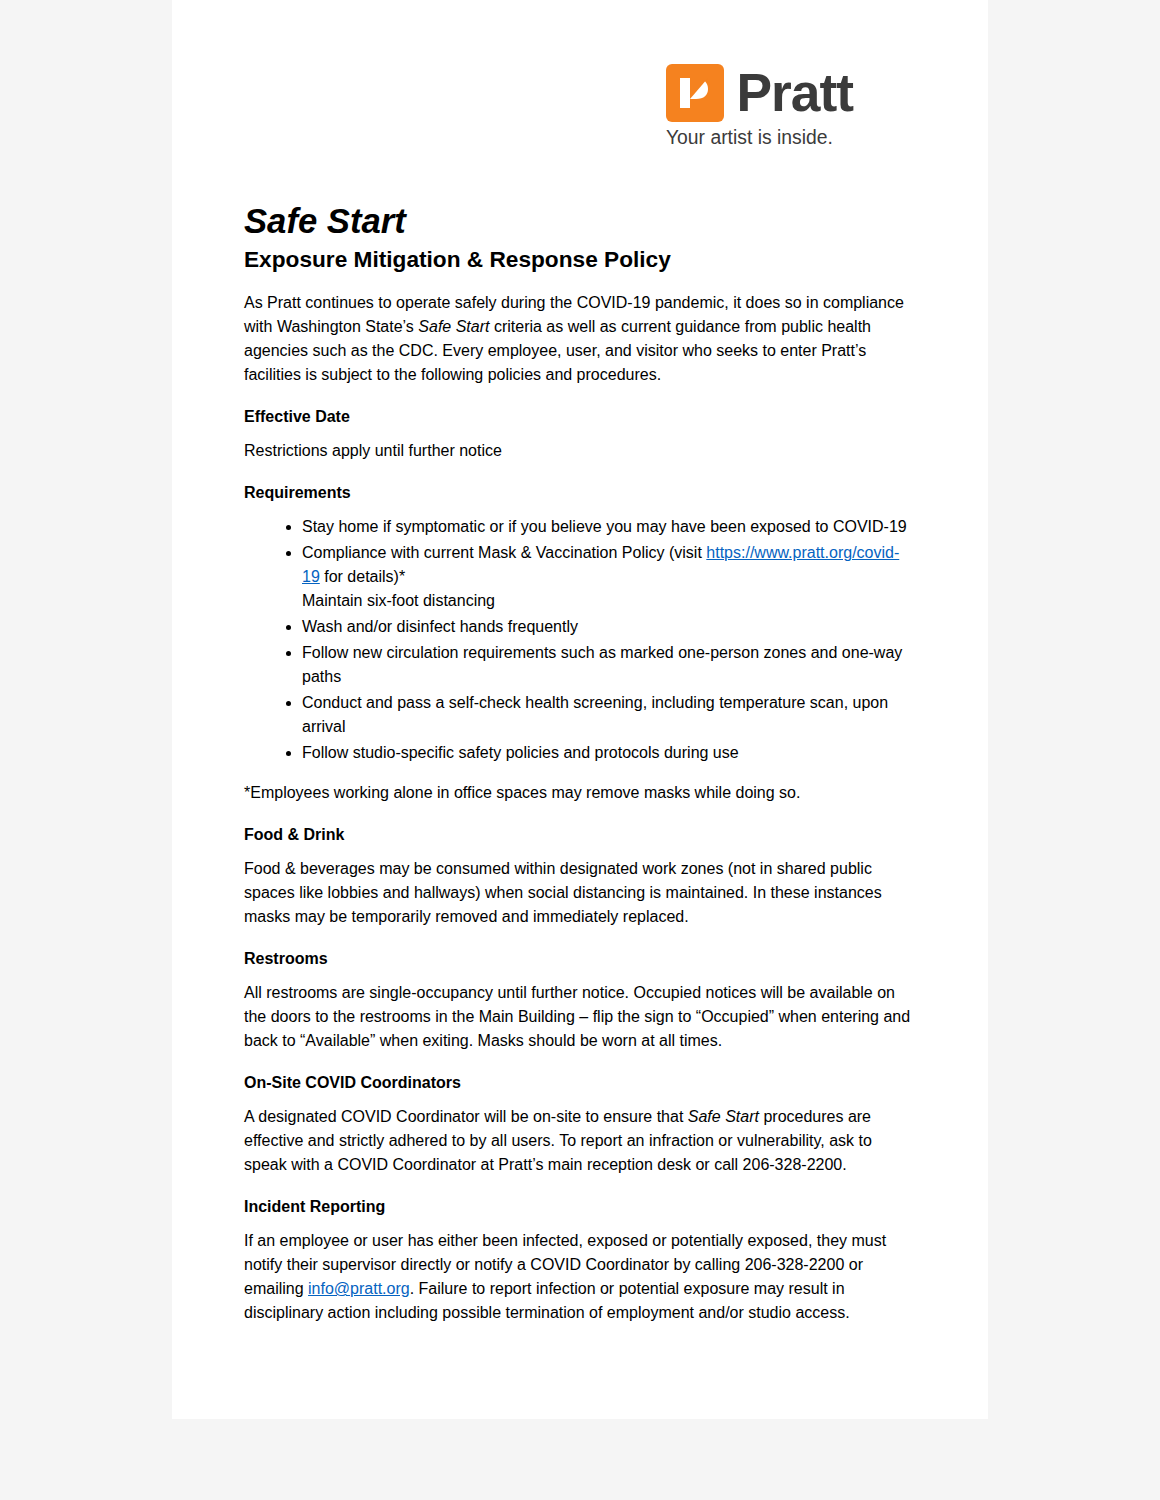Pratt
Your artist is inside.
Safe Start
Exposure Mitigation & Response Policy
As Pratt continues to operate safely during the COVID-19 pandemic, it does so in compliance with Washington State’s Safe Start criteria as well as current guidance from public health agencies such as the CDC. Every employee, user, and visitor who seeks to enter Pratt’s facilities is subject to the following policies and procedures.
Effective Date
Restrictions apply until further notice
Requirements
Stay home if symptomatic or if you believe you may have been exposed to COVID-19
Compliance with current Mask & Vaccination Policy (visit https://www.pratt.org/covid-19 for details)*
Maintain six-foot distancing
Wash and/or disinfect hands frequently
Follow new circulation requirements such as marked one-person zones and one-way paths
Conduct and pass a self-check health screening, including temperature scan, upon arrival
Follow studio-specific safety policies and protocols during use
*Employees working alone in office spaces may remove masks while doing so.
Food & Drink
Food & beverages may be consumed within designated work zones (not in shared public spaces like lobbies and hallways) when social distancing is maintained. In these instances masks may be temporarily removed and immediately replaced.
Restrooms
All restrooms are single-occupancy until further notice. Occupied notices will be available on the doors to the restrooms in the Main Building – flip the sign to “Occupied” when entering and back to “Available” when exiting. Masks should be worn at all times.
On-Site COVID Coordinators
A designated COVID Coordinator will be on-site to ensure that Safe Start procedures are effective and strictly adhered to by all users. To report an infraction or vulnerability, ask to speak with a COVID Coordinator at Pratt’s main reception desk or call 206-328-2200.
Incident Reporting
If an employee or user has either been infected, exposed or potentially exposed, they must notify their supervisor directly or notify a COVID Coordinator by calling 206-328-2200 or emailing info@pratt.org. Failure to report infection or potential exposure may result in disciplinary action including possible termination of employment and/or studio access.